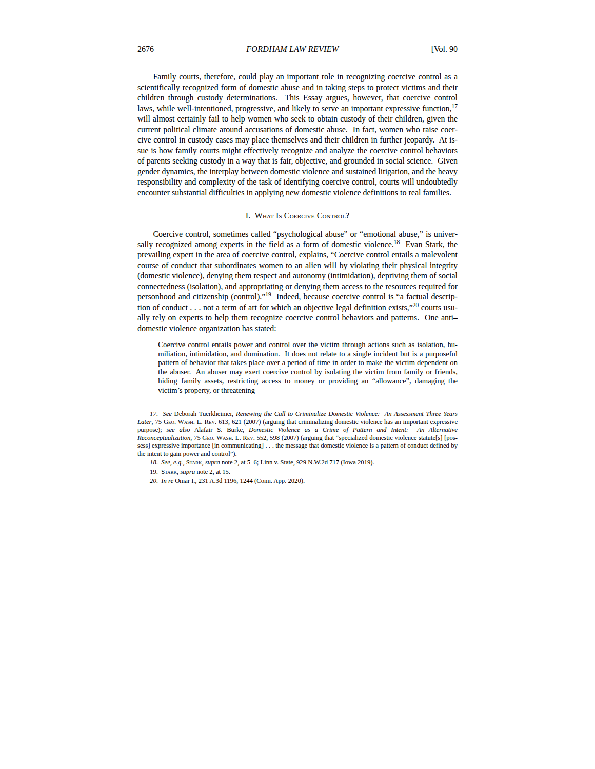2676 FORDHAM LAW REVIEW [Vol. 90
Family courts, therefore, could play an important role in recognizing coercive control as a scientifically recognized form of domestic abuse and in taking steps to protect victims and their children through custody determinations. This Essay argues, however, that coercive control laws, while well-intentioned, progressive, and likely to serve an important expressive function,17 will almost certainly fail to help women who seek to obtain custody of their children, given the current political climate around accusations of domestic abuse. In fact, women who raise coercive control in custody cases may place themselves and their children in further jeopardy. At issue is how family courts might effectively recognize and analyze the coercive control behaviors of parents seeking custody in a way that is fair, objective, and grounded in social science. Given gender dynamics, the interplay between domestic violence and sustained litigation, and the heavy responsibility and complexity of the task of identifying coercive control, courts will undoubtedly encounter substantial difficulties in applying new domestic violence definitions to real families.
I. What Is Coercive Control?
Coercive control, sometimes called “psychological abuse” or “emotional abuse,” is universally recognized among experts in the field as a form of domestic violence.18 Evan Stark, the prevailing expert in the area of coercive control, explains, “Coercive control entails a malevolent course of conduct that subordinates women to an alien will by violating their physical integrity (domestic violence), denying them respect and autonomy (intimidation), depriving them of social connectedness (isolation), and appropriating or denying them access to the resources required for personhood and citizenship (control).”19 Indeed, because coercive control is “a factual description of conduct . . . not a term of art for which an objective legal definition exists,”20 courts usually rely on experts to help them recognize coercive control behaviors and patterns. One anti–domestic violence organization has stated:
Coercive control entails power and control over the victim through actions such as isolation, humiliation, intimidation, and domination. It does not relate to a single incident but is a purposeful pattern of behavior that takes place over a period of time in order to make the victim dependent on the abuser. An abuser may exert coercive control by isolating the victim from family or friends, hiding family assets, restricting access to money or providing an “allowance”, damaging the victim’s property, or threatening
17. See Deborah Tuerkheimer, Renewing the Call to Criminalize Domestic Violence: An Assessment Three Years Later, 75 Geo. Wash. L. Rev. 613, 621 (2007) (arguing that criminalizing domestic violence has an important expressive purpose); see also Alafair S. Burke, Domestic Violence as a Crime of Pattern and Intent: An Alternative Reconceptualization, 75 Geo. Wash. L. Rev. 552, 598 (2007) (arguing that “specialized domestic violence statute[s] [possess] expressive importance [in communicating] . . . the message that domestic violence is a pattern of conduct defined by the intent to gain power and control”).
18. See, e.g., Stark, supra note 2, at 5–6; Linn v. State, 929 N.W.2d 717 (Iowa 2019).
19. Stark, supra note 2, at 15.
20. In re Omar I., 231 A.3d 1196, 1244 (Conn. App. 2020).